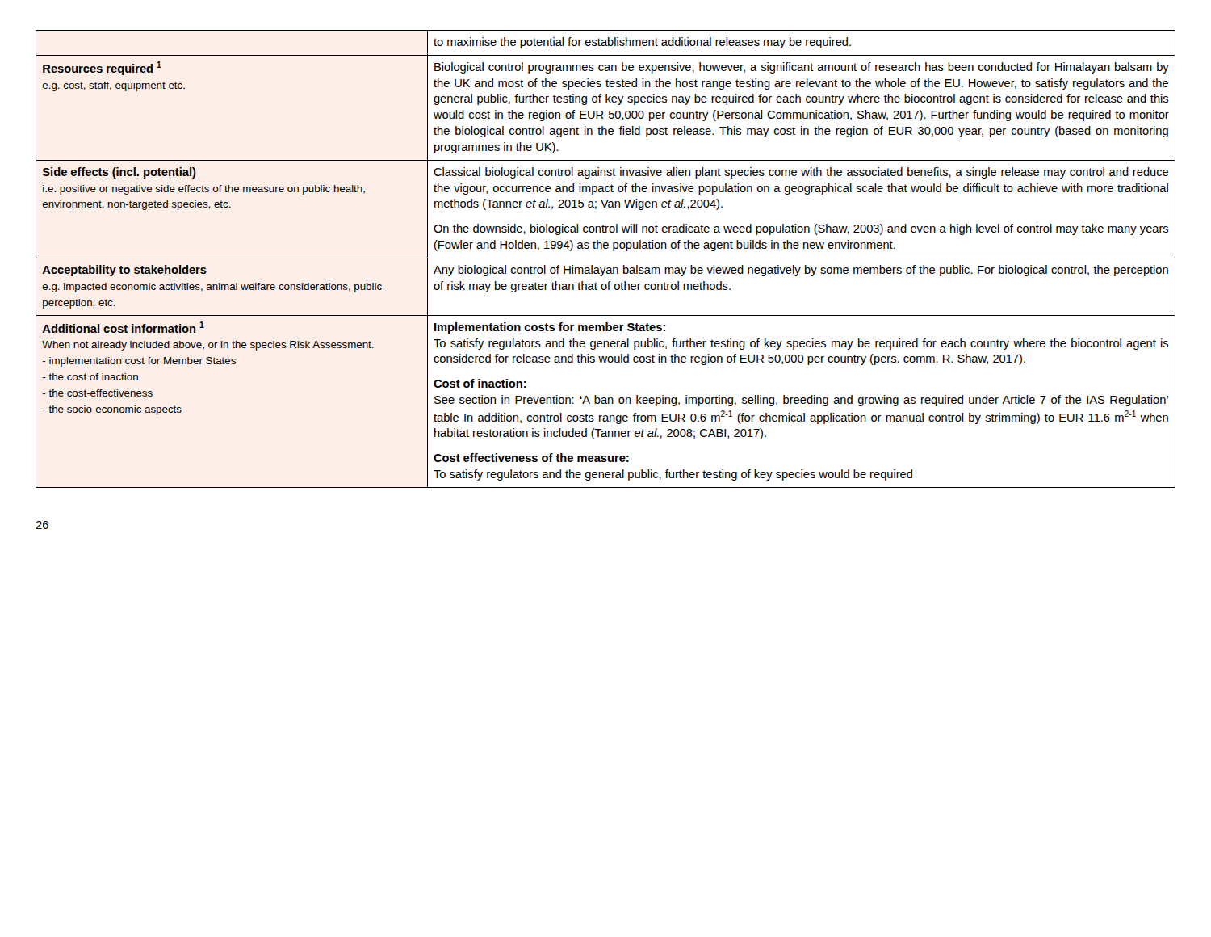| | to maximise the potential for establishment additional releases may be required. |
| Resources required 1 e.g. cost, staff, equipment etc. | Biological control programmes can be expensive; however, a significant amount of research has been conducted for Himalayan balsam by the UK and most of the species tested in the host range testing are relevant to the whole of the EU. However, to satisfy regulators and the general public, further testing of key species nay be required for each country where the biocontrol agent is considered for release and this would cost in the region of EUR 50,000 per country (Personal Communication, Shaw, 2017). Further funding would be required to monitor the biological control agent in the field post release. This may cost in the region of EUR 30,000 year, per country (based on monitoring programmes in the UK). |
| Side effects (incl. potential) i.e. positive or negative side effects of the measure on public health, environment, non-targeted species, etc. | Classical biological control against invasive alien plant species come with the associated benefits, a single release may control and reduce the vigour, occurrence and impact of the invasive population on a geographical scale that would be difficult to achieve with more traditional methods (Tanner et al., 2015 a; Van Wigen et al. ,2004). On the downside, biological control will not eradicate a weed population (Shaw, 2003) and even a high level of control may take many years (Fowler and Holden, 1994) as the population of the agent builds in the new environment. |
| Acceptability to stakeholders e.g. impacted economic activities, animal welfare considerations, public perception, etc. | Any biological control of Himalayan balsam may be viewed negatively by some members of the public. For biological control, the perception of risk may be greater than that of other control methods. |
| Additional cost information 1 When not already included above, or in the species Risk Assessment. - implementation cost for Member States - the cost of inaction - the cost-effectiveness - the socio-economic aspects | Implementation costs for member States: To satisfy regulators and the general public, further testing of key species may be required for each country where the biocontrol agent is considered for release and this would cost in the region of EUR 50,000 per country (pers. comm. R. Shaw, 2017). Cost of inaction: See section in Prevention: ‘ A ban on keeping, importing, selling, breeding and growing as required under Article 7 of the IAS Regulation’ table In addition, control costs range from EUR 0.6 m 2-1 (for chemical application or manual control by strimming) to EUR 11.6 m 2-1 when habitat restoration is included (Tanner et al., 2008; CABI, 2017). Cost effectiveness of the measure: To satisfy regulators and the general public, further testing of key species would be required |
26